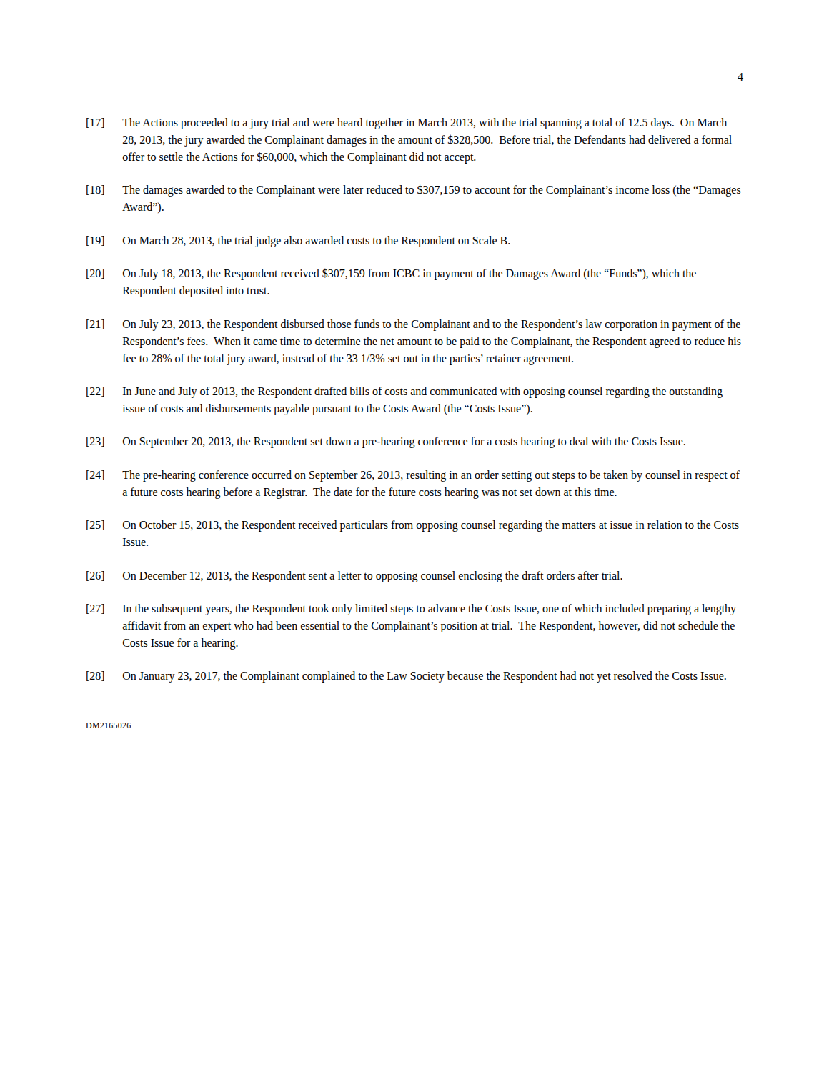4
[17] The Actions proceeded to a jury trial and were heard together in March 2013, with the trial spanning a total of 12.5 days. On March 28, 2013, the jury awarded the Complainant damages in the amount of $328,500. Before trial, the Defendants had delivered a formal offer to settle the Actions for $60,000, which the Complainant did not accept.
[18] The damages awarded to the Complainant were later reduced to $307,159 to account for the Complainant’s income loss (the “Damages Award”).
[19] On March 28, 2013, the trial judge also awarded costs to the Respondent on Scale B.
[20] On July 18, 2013, the Respondent received $307,159 from ICBC in payment of the Damages Award (the “Funds”), which the Respondent deposited into trust.
[21] On July 23, 2013, the Respondent disbursed those funds to the Complainant and to the Respondent’s law corporation in payment of the Respondent’s fees. When it came time to determine the net amount to be paid to the Complainant, the Respondent agreed to reduce his fee to 28% of the total jury award, instead of the 33 1/3% set out in the parties’ retainer agreement.
[22] In June and July of 2013, the Respondent drafted bills of costs and communicated with opposing counsel regarding the outstanding issue of costs and disbursements payable pursuant to the Costs Award (the “Costs Issue”).
[23] On September 20, 2013, the Respondent set down a pre-hearing conference for a costs hearing to deal with the Costs Issue.
[24] The pre-hearing conference occurred on September 26, 2013, resulting in an order setting out steps to be taken by counsel in respect of a future costs hearing before a Registrar. The date for the future costs hearing was not set down at this time.
[25] On October 15, 2013, the Respondent received particulars from opposing counsel regarding the matters at issue in relation to the Costs Issue.
[26] On December 12, 2013, the Respondent sent a letter to opposing counsel enclosing the draft orders after trial.
[27] In the subsequent years, the Respondent took only limited steps to advance the Costs Issue, one of which included preparing a lengthy affidavit from an expert who had been essential to the Complainant’s position at trial. The Respondent, however, did not schedule the Costs Issue for a hearing.
[28] On January 23, 2017, the Complainant complained to the Law Society because the Respondent had not yet resolved the Costs Issue.
DM2165026